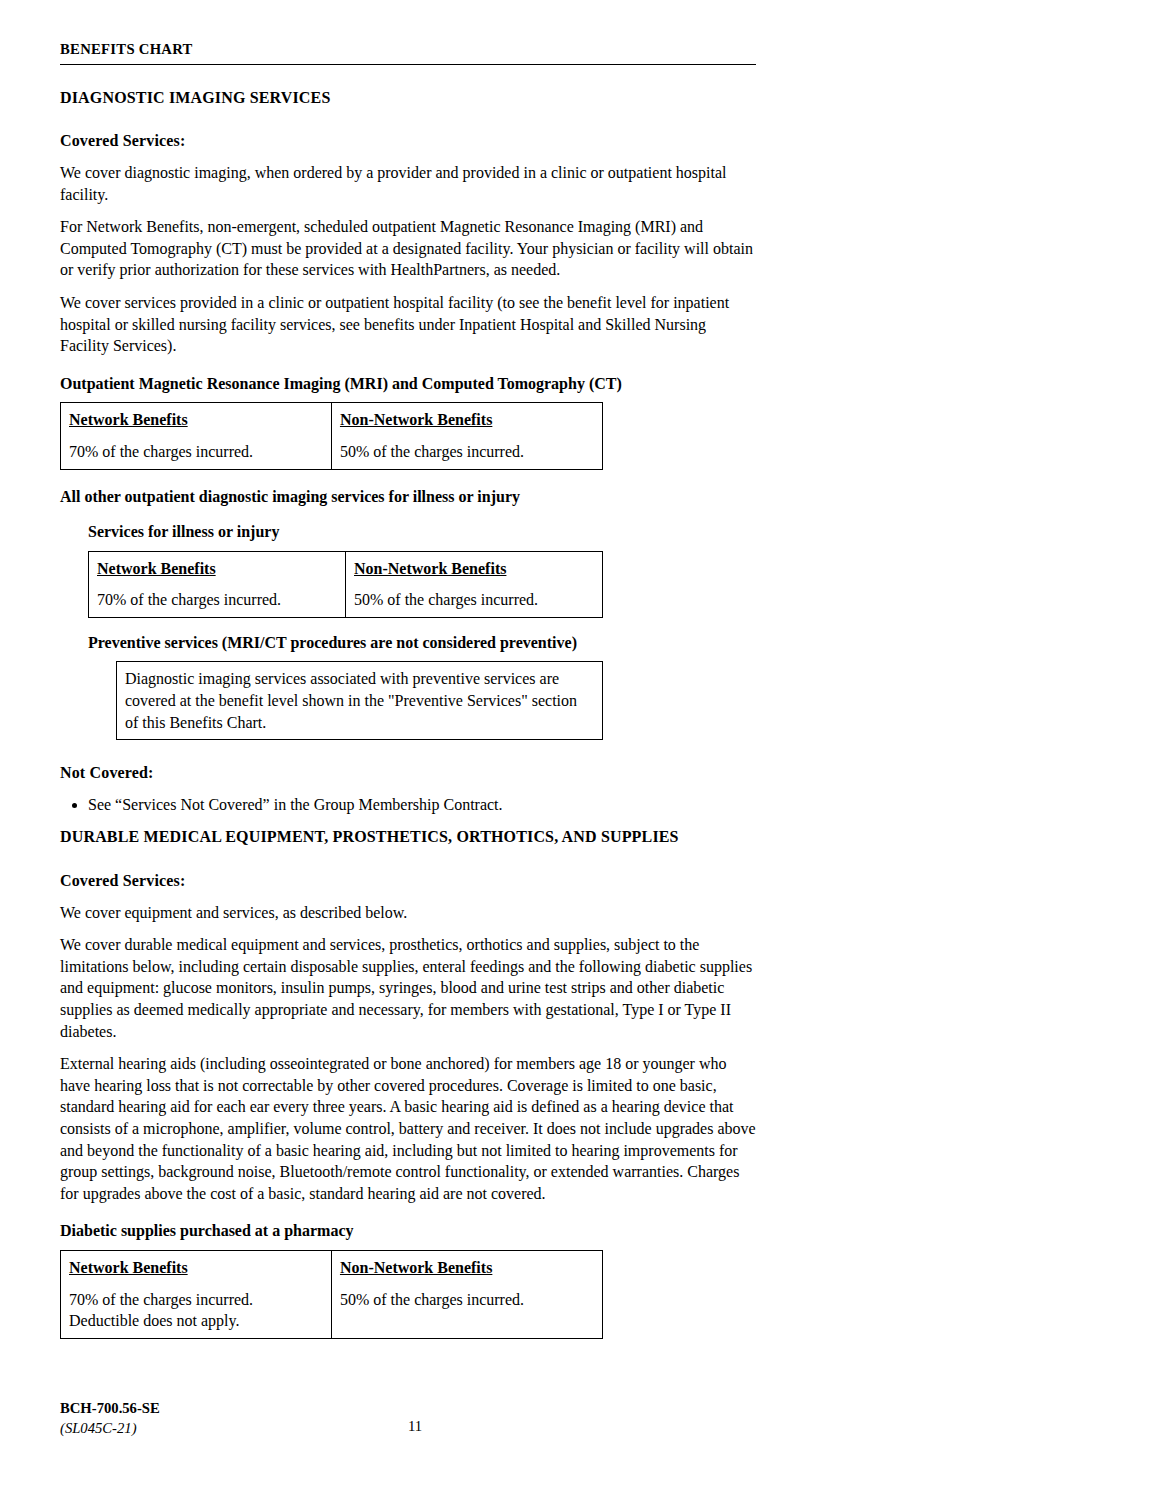BENEFITS CHART
DIAGNOSTIC IMAGING SERVICES
Covered Services:
We cover diagnostic imaging, when ordered by a provider and provided in a clinic or outpatient hospital facility.
For Network Benefits, non-emergent, scheduled outpatient Magnetic Resonance Imaging (MRI) and Computed Tomography (CT) must be provided at a designated facility. Your physician or facility will obtain or verify prior authorization for these services with HealthPartners, as needed.
We cover services provided in a clinic or outpatient hospital facility (to see the benefit level for inpatient hospital or skilled nursing facility services, see benefits under Inpatient Hospital and Skilled Nursing Facility Services).
Outpatient Magnetic Resonance Imaging (MRI) and Computed Tomography (CT)
| Network Benefits 70% of the charges incurred. | Non-Network Benefits 50% of the charges incurred. |
All other outpatient diagnostic imaging services for illness or injury
Services for illness or injury
| Network Benefits 70% of the charges incurred. | Non-Network Benefits 50% of the charges incurred. |
Preventive services (MRI/CT procedures are not considered preventive)
| Diagnostic imaging services associated with preventive services are covered at the benefit level shown in the "Preventive Services" section of this Benefits Chart. |
Not Covered:
See “Services Not Covered” in the Group Membership Contract.
DURABLE MEDICAL EQUIPMENT, PROSTHETICS, ORTHOTICS, AND SUPPLIES
Covered Services:
We cover equipment and services, as described below.
We cover durable medical equipment and services, prosthetics, orthotics and supplies, subject to the limitations below, including certain disposable supplies, enteral feedings and the following diabetic supplies and equipment: glucose monitors, insulin pumps, syringes, blood and urine test strips and other diabetic supplies as deemed medically appropriate and necessary, for members with gestational, Type I or Type II diabetes.
External hearing aids (including osseointegrated or bone anchored) for members age 18 or younger who have hearing loss that is not correctable by other covered procedures. Coverage is limited to one basic, standard hearing aid for each ear every three years. A basic hearing aid is defined as a hearing device that consists of a microphone, amplifier, volume control, battery and receiver. It does not include upgrades above and beyond the functionality of a basic hearing aid, including but not limited to hearing improvements for group settings, background noise, Bluetooth/remote control functionality, or extended warranties. Charges for upgrades above the cost of a basic, standard hearing aid are not covered.
Diabetic supplies purchased at a pharmacy
| Network Benefits 70% of the charges incurred. Deductible does not apply. | Non-Network Benefits 50% of the charges incurred. |
BCH-700.56-SE
(SL045C-21) 11